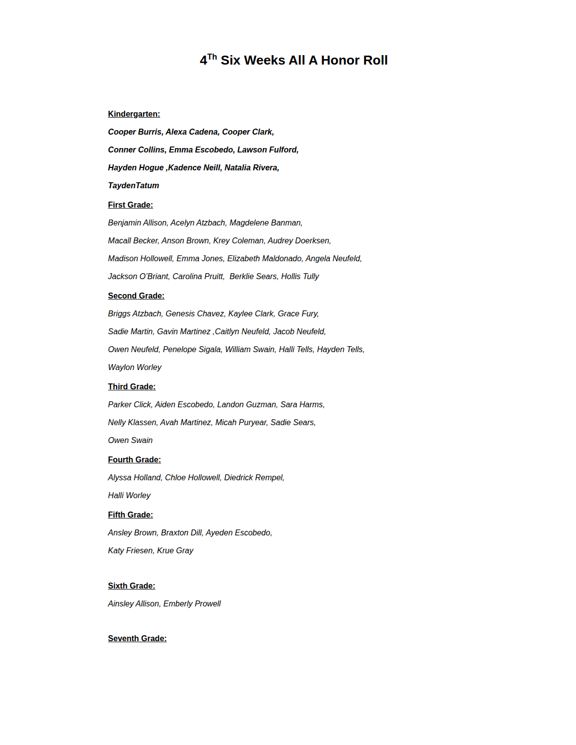4Th Six Weeks All A Honor Roll
Kindergarten:
Cooper Burris, Alexa Cadena, Cooper Clark,
Conner Collins, Emma Escobedo, Lawson Fulford,
Hayden Hogue ,Kadence Neill, Natalia Rivera,
TaydenTatum
First Grade:
Benjamin Allison, Acelyn Atzbach, Magdelene Banman,
Macall Becker, Anson Brown, Krey Coleman, Audrey Doerksen,
Madison Hollowell, Emma Jones, Elizabeth Maldonado, Angela Neufeld,
Jackson O’Briant, Carolina Pruitt, Berklie Sears, Hollis Tully
Second Grade:
Briggs Atzbach, Genesis Chavez, Kaylee Clark, Grace Fury,
Sadie Martin, Gavin Martinez ,Caitlyn Neufeld, Jacob Neufeld,
Owen Neufeld, Penelope Sigala, William Swain, Halli Tells, Hayden Tells,
Waylon Worley
Third Grade:
Parker Click, Aiden Escobedo, Landon Guzman, Sara Harms,
Nelly Klassen, Avah Martinez, Micah Puryear, Sadie Sears,
Owen Swain
Fourth Grade:
Alyssa Holland, Chloe Hollowell, Diedrick Rempel,
Halli Worley
Fifth Grade:
Ansley Brown, Braxton Dill, Ayeden Escobedo,
Katy Friesen, Krue Gray
Sixth Grade:
Ainsley Allison, Emberly Prowell
Seventh Grade: